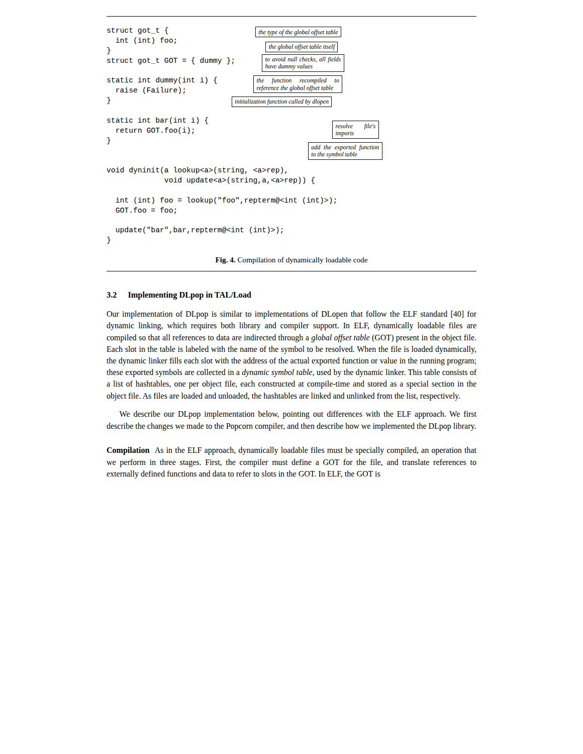struct got_t {
  int (int) foo;
}
struct got_t GOT = { dummy };

static int dummy(int i) {
  raise (Failure);
}

static int bar(int i) {
  return GOT.foo(i);
}


void dyninit(a lookup<a>(string, <a>rep),
             void update<a>(string,a,<a>rep)) {

  int (int) foo = lookup("foo",repterm@<int (int)>);
  GOT.foo = foo;

  update("bar",bar,repterm@<int (int)>);
}
the type of the global offset table the global offset table itself to avoid null checks, all fields have dummy values the function recompiled to reference the global offset table initialization function called by dlopen resolve file's imports add the exported function to the symbol table
Fig. 4. Compilation of dynamically loadable code
3.2 Implementing DLpop in TAL/Load
Our implementation of DLpop is similar to implementations of DLopen that follow the ELF standard [40] for dynamic linking, which requires both library and compiler support. In ELF, dynamically loadable files are compiled so that all references to data are indirected through a global offset table (GOT) present in the object file. Each slot in the table is labeled with the name of the symbol to be resolved. When the file is loaded dynamically, the dynamic linker fills each slot with the address of the actual exported function or value in the running program; these exported symbols are collected in a dynamic symbol table, used by the dynamic linker. This table consists of a list of hashtables, one per object file, each constructed at compile-time and stored as a special section in the object file. As files are loaded and unloaded, the hashtables are linked and unlinked from the list, respectively.
We describe our DLpop implementation below, pointing out differences with the ELF approach. We first describe the changes we made to the Popcorn compiler, and then describe how we implemented the DLpop library.
Compilation As in the ELF approach, dynamically loadable files must be specially compiled, an operation that we perform in three stages. First, the compiler must define a GOT for the file, and translate references to externally defined functions and data to refer to slots in the GOT. In ELF, the GOT is